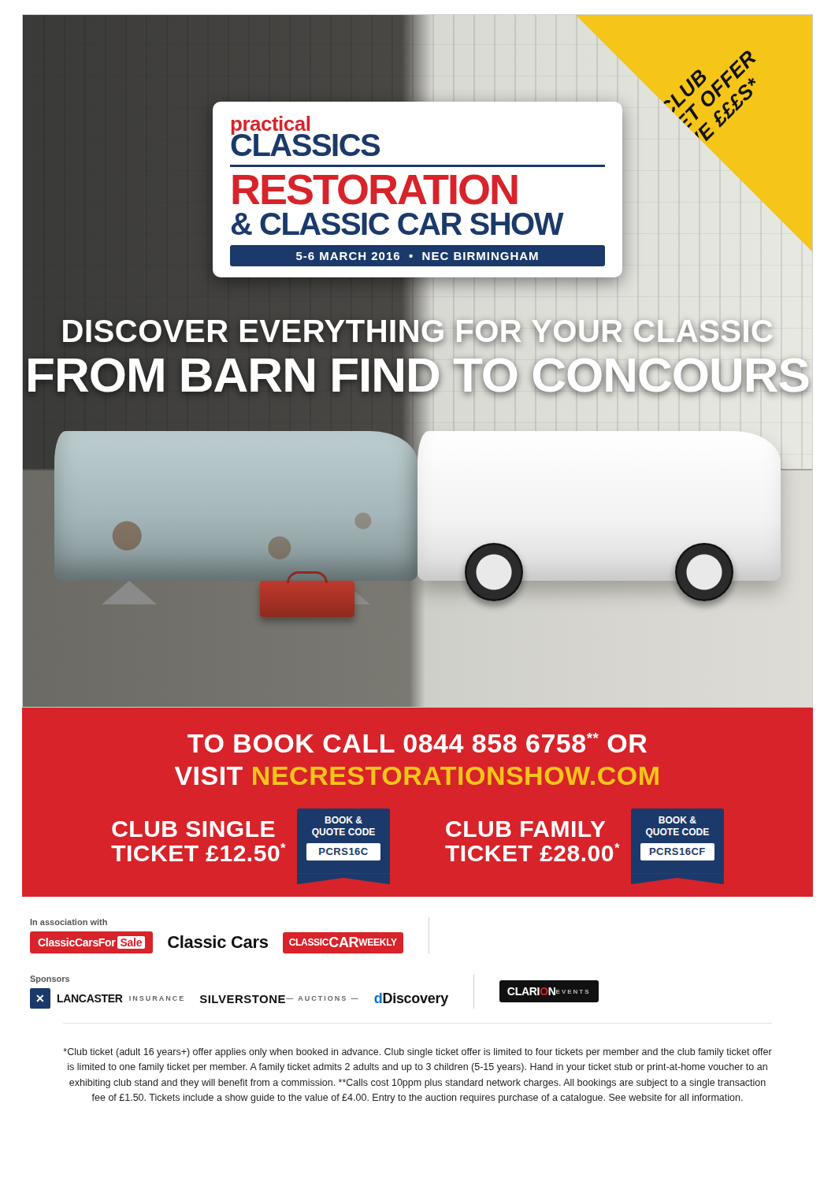ClubTicket Offer Save £££s*
practical
CLASSICS
RESTORATION
& CLASSIC CAR SHOW
5-6 MARCH 2016 • NEC BIRMINGHAM
Discover everything for your classic
From barn find to concours
TO BOOK CALL 0844 858 6758** OR
VISIT NECRESTORATIONSHOW.COM
CLUB SINGLE TICKET £12.50*
BOOK &
QUOTE CODE PCRS16C
CLUB FAMILY TICKET £28.00*
BOOK &
QUOTE CODE PCRS16CF
In association with
ClassicCarsForSale Classic Cars CLASSICCARWEEKLY
Sponsors
✕LANCASTERINSURANCE SILVERSTONE— AUCTIONS — d Discovery
CLARIONEVENTS
*Club ticket (adult 16 years+) offer applies only when booked in advance. Club single ticket offer is limited to four tickets per member and the club family ticket offer is limited to one family ticket per member. A family ticket admits 2 adults and up to 3 children (5-15 years). Hand in your ticket stub or print-at-home voucher to an exhibiting club stand and they will benefit from a commission. **Calls cost 10ppm plus standard network charges. All bookings are subject to a single transaction fee of £1.50. Tickets include a show guide to the value of £4.00. Entry to the auction requires purchase of a catalogue. See website for all information.